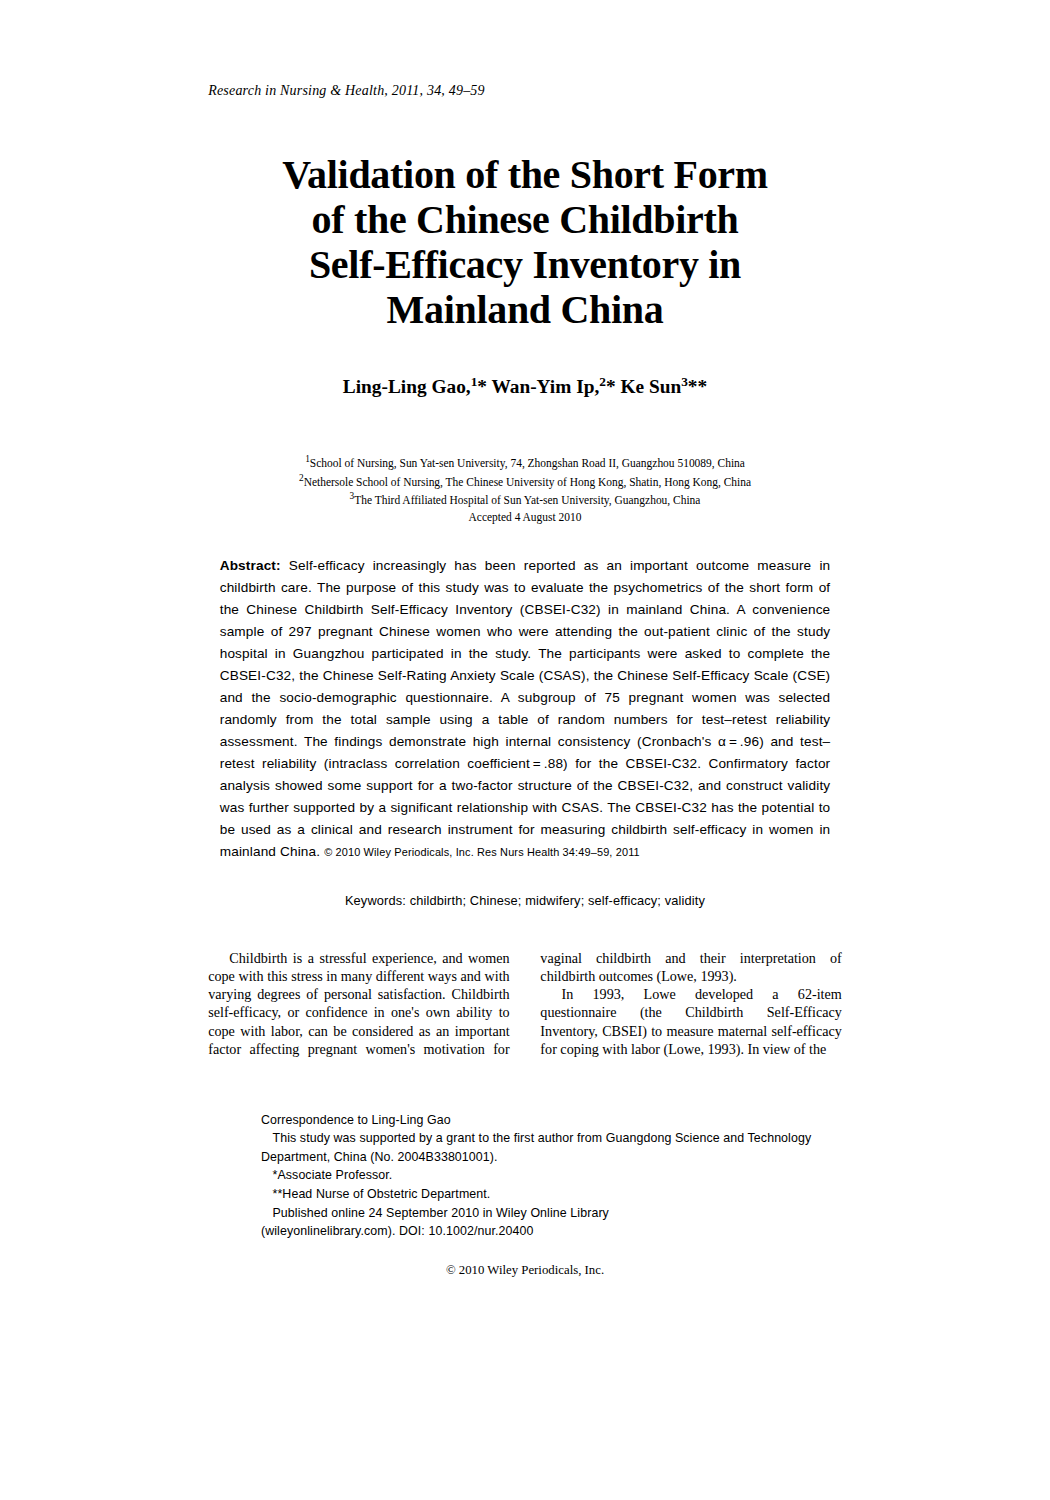Research in Nursing & Health, 2011, 34, 49–59
Validation of the Short Form
of the Chinese Childbirth
Self-Efficacy Inventory in
Mainland China
Ling-Ling Gao,1* Wan-Yim Ip,2* Ke Sun3**
1School of Nursing, Sun Yat-sen University, 74, Zhongshan Road II, Guangzhou 510089, China
2Nethersole School of Nursing, The Chinese University of Hong Kong, Shatin, Hong Kong, China
3The Third Affiliated Hospital of Sun Yat-sen University, Guangzhou, China
Accepted 4 August 2010
Abstract: Self-efficacy increasingly has been reported as an important outcome measure in childbirth care. The purpose of this study was to evaluate the psychometrics of the short form of the Chinese Childbirth Self-Efficacy Inventory (CBSEI-C32) in mainland China. A convenience sample of 297 pregnant Chinese women who were attending the out-patient clinic of the study hospital in Guangzhou participated in the study. The participants were asked to complete the CBSEI-C32, the Chinese Self-Rating Anxiety Scale (CSAS), the Chinese Self-Efficacy Scale (CSE) and the socio-demographic questionnaire. A subgroup of 75 pregnant women was selected randomly from the total sample using a table of random numbers for test–retest reliability assessment. The findings demonstrate high internal consistency (Cronbach's α = .96) and test–retest reliability (intraclass correlation coefficient = .88) for the CBSEI-C32. Confirmatory factor analysis showed some support for a two-factor structure of the CBSEI-C32, and construct validity was further supported by a significant relationship with CSAS. The CBSEI-C32 has the potential to be used as a clinical and research instrument for measuring childbirth self-efficacy in women in mainland China. © 2010 Wiley Periodicals, Inc. Res Nurs Health 34:49–59, 2011
Keywords: childbirth; Chinese; midwifery; self-efficacy; validity
Childbirth is a stressful experience, and women cope with this stress in many different ways and with varying degrees of personal satisfaction. Childbirth self-efficacy, or confidence in one's own ability to cope with labor, can be considered as an important factor affecting pregnant women's motivation for vaginal childbirth and their interpretation of childbirth outcomes (Lowe, 1993).
In 1993, Lowe developed a 62-item questionnaire (the Childbirth Self-Efficacy Inventory, CBSEI) to measure maternal self-efficacy for coping with labor (Lowe, 1993). In view of the
Correspondence to Ling-Ling Gao
This study was supported by a grant to the first author from Guangdong Science and Technology Department, China (No. 2004B33801001).
*Associate Professor.
**Head Nurse of Obstetric Department.
Published online 24 September 2010 in Wiley Online Library
(wileyonlinelibrary.com). DOI: 10.1002/nur.20400
© 2010 Wiley Periodicals, Inc.